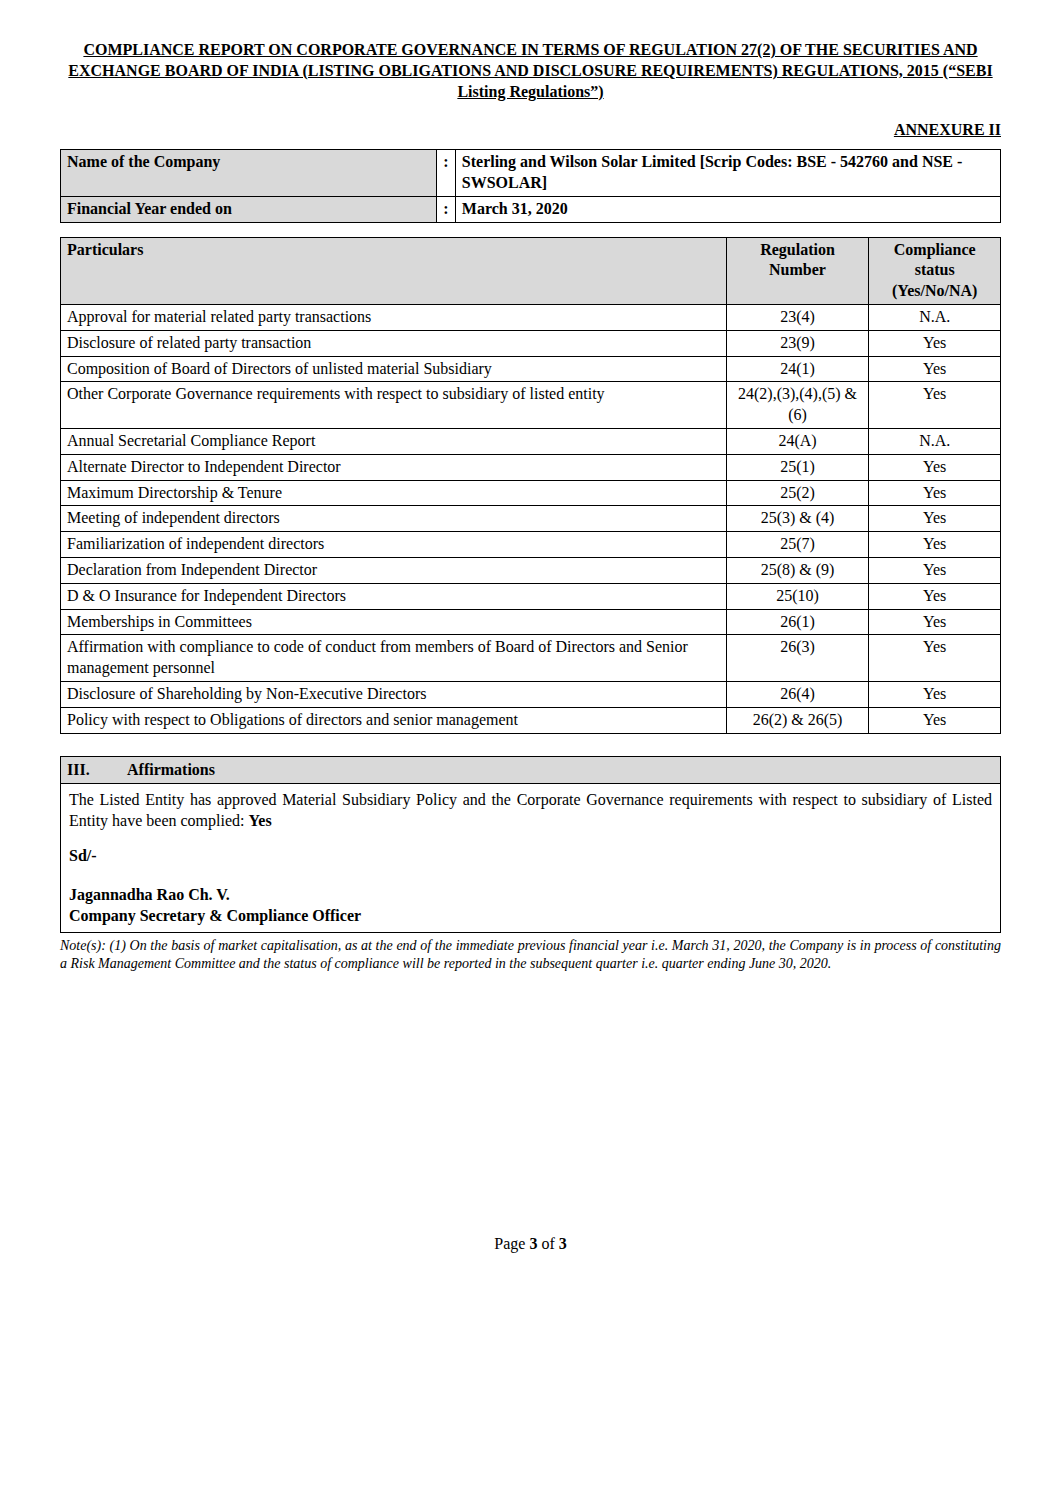COMPLIANCE REPORT ON CORPORATE GOVERNANCE IN TERMS OF REGULATION 27(2) OF THE SECURITIES AND EXCHANGE BOARD OF INDIA (LISTING OBLIGATIONS AND DISCLOSURE REQUIREMENTS) REGULATIONS, 2015 (“SEBI Listing Regulations”)
ANNEXURE II
| Name of the Company | : | Sterling and Wilson Solar Limited [Scrip Codes: BSE - 542760 and NSE - SWSOLAR] |
| Financial Year ended on | : | March 31, 2020 |
| Particulars | Regulation Number | Compliance status (Yes/No/NA) |
| --- | --- | --- |
| Approval for material related party transactions | 23(4) | N.A. |
| Disclosure of related party transaction | 23(9) | Yes |
| Composition of Board of Directors of unlisted material Subsidiary | 24(1) | Yes |
| Other Corporate Governance requirements with respect to subsidiary of listed entity | 24(2),(3),(4),(5) & (6) | Yes |
| Annual Secretarial Compliance Report | 24(A) | N.A. |
| Alternate Director to Independent Director | 25(1) | Yes |
| Maximum Directorship & Tenure | 25(2) | Yes |
| Meeting of independent directors | 25(3) & (4) | Yes |
| Familiarization of independent directors | 25(7) | Yes |
| Declaration from Independent Director | 25(8) & (9) | Yes |
| D & O Insurance for Independent Directors | 25(10) | Yes |
| Memberships in Committees | 26(1) | Yes |
| Affirmation with compliance to code of conduct from members of Board of Directors and Senior management personnel | 26(3) | Yes |
| Disclosure of Shareholding by Non-Executive Directors | 26(4) | Yes |
| Policy with respect to Obligations of directors and senior management | 26(2) & 26(5) | Yes |
III. Affirmations
The Listed Entity has approved Material Subsidiary Policy and the Corporate Governance requirements with respect to subsidiary of Listed Entity have been complied: Yes
Sd/-
Jagannadha Rao Ch. V.
Company Secretary & Compliance Officer
Note(s): (1) On the basis of market capitalisation, as at the end of the immediate previous financial year i.e. March 31, 2020, the Company is in process of constituting a Risk Management Committee and the status of compliance will be reported in the subsequent quarter i.e. quarter ending June 30, 2020.
Page 3 of 3